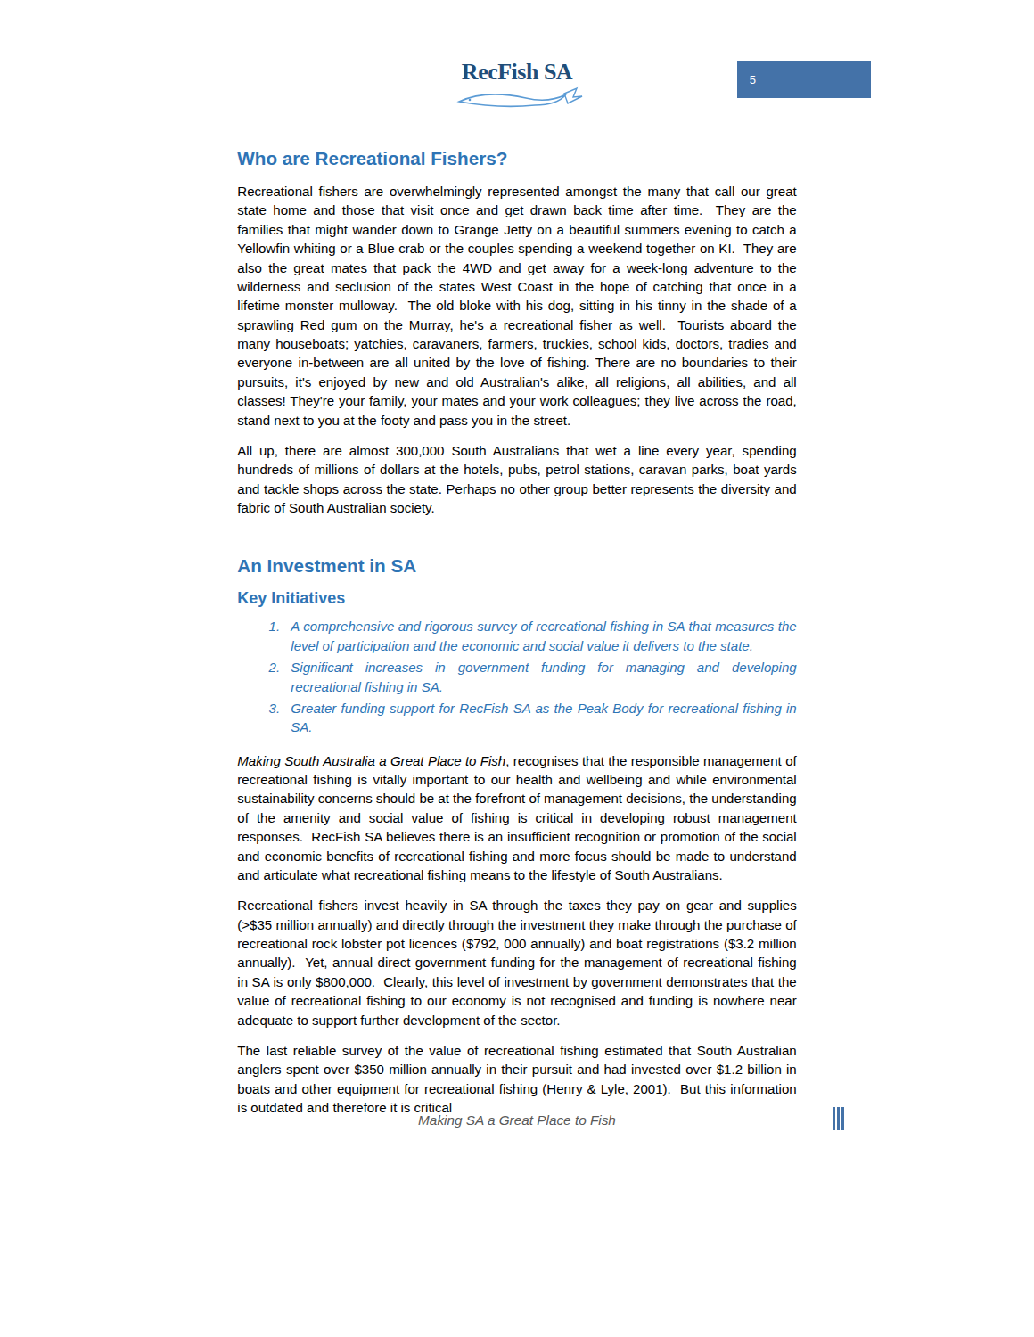5
RecFish SA
Who are Recreational Fishers?
Recreational fishers are overwhelmingly represented amongst the many that call our great state home and those that visit once and get drawn back time after time. They are the families that might wander down to Grange Jetty on a beautiful summers evening to catch a Yellowfin whiting or a Blue crab or the couples spending a weekend together on KI. They are also the great mates that pack the 4WD and get away for a week-long adventure to the wilderness and seclusion of the states West Coast in the hope of catching that once in a lifetime monster mulloway. The old bloke with his dog, sitting in his tinny in the shade of a sprawling Red gum on the Murray, he's a recreational fisher as well. Tourists aboard the many houseboats; yatchies, caravaners, farmers, truckies, school kids, doctors, tradies and everyone in-between are all united by the love of fishing. There are no boundaries to their pursuits, it's enjoyed by new and old Australian's alike, all religions, all abilities, and all classes! They're your family, your mates and your work colleagues; they live across the road, stand next to you at the footy and pass you in the street.
All up, there are almost 300,000 South Australians that wet a line every year, spending hundreds of millions of dollars at the hotels, pubs, petrol stations, caravan parks, boat yards and tackle shops across the state. Perhaps no other group better represents the diversity and fabric of South Australian society.
An Investment in SA
Key Initiatives
A comprehensive and rigorous survey of recreational fishing in SA that measures the level of participation and the economic and social value it delivers to the state.
Significant increases in government funding for managing and developing recreational fishing in SA.
Greater funding support for RecFish SA as the Peak Body for recreational fishing in SA.
Making South Australia a Great Place to Fish, recognises that the responsible management of recreational fishing is vitally important to our health and wellbeing and while environmental sustainability concerns should be at the forefront of management decisions, the understanding of the amenity and social value of fishing is critical in developing robust management responses. RecFish SA believes there is an insufficient recognition or promotion of the social and economic benefits of recreational fishing and more focus should be made to understand and articulate what recreational fishing means to the lifestyle of South Australians.
Recreational fishers invest heavily in SA through the taxes they pay on gear and supplies (>$35 million annually) and directly through the investment they make through the purchase of recreational rock lobster pot licences ($792, 000 annually) and boat registrations ($3.2 million annually). Yet, annual direct government funding for the management of recreational fishing in SA is only $800,000. Clearly, this level of investment by government demonstrates that the value of recreational fishing to our economy is not recognised and funding is nowhere near adequate to support further development of the sector.
The last reliable survey of the value of recreational fishing estimated that South Australian anglers spent over $350 million annually in their pursuit and had invested over $1.2 billion in boats and other equipment for recreational fishing (Henry & Lyle, 2001). But this information is outdated and therefore it is critical
Making SA a Great Place to Fish